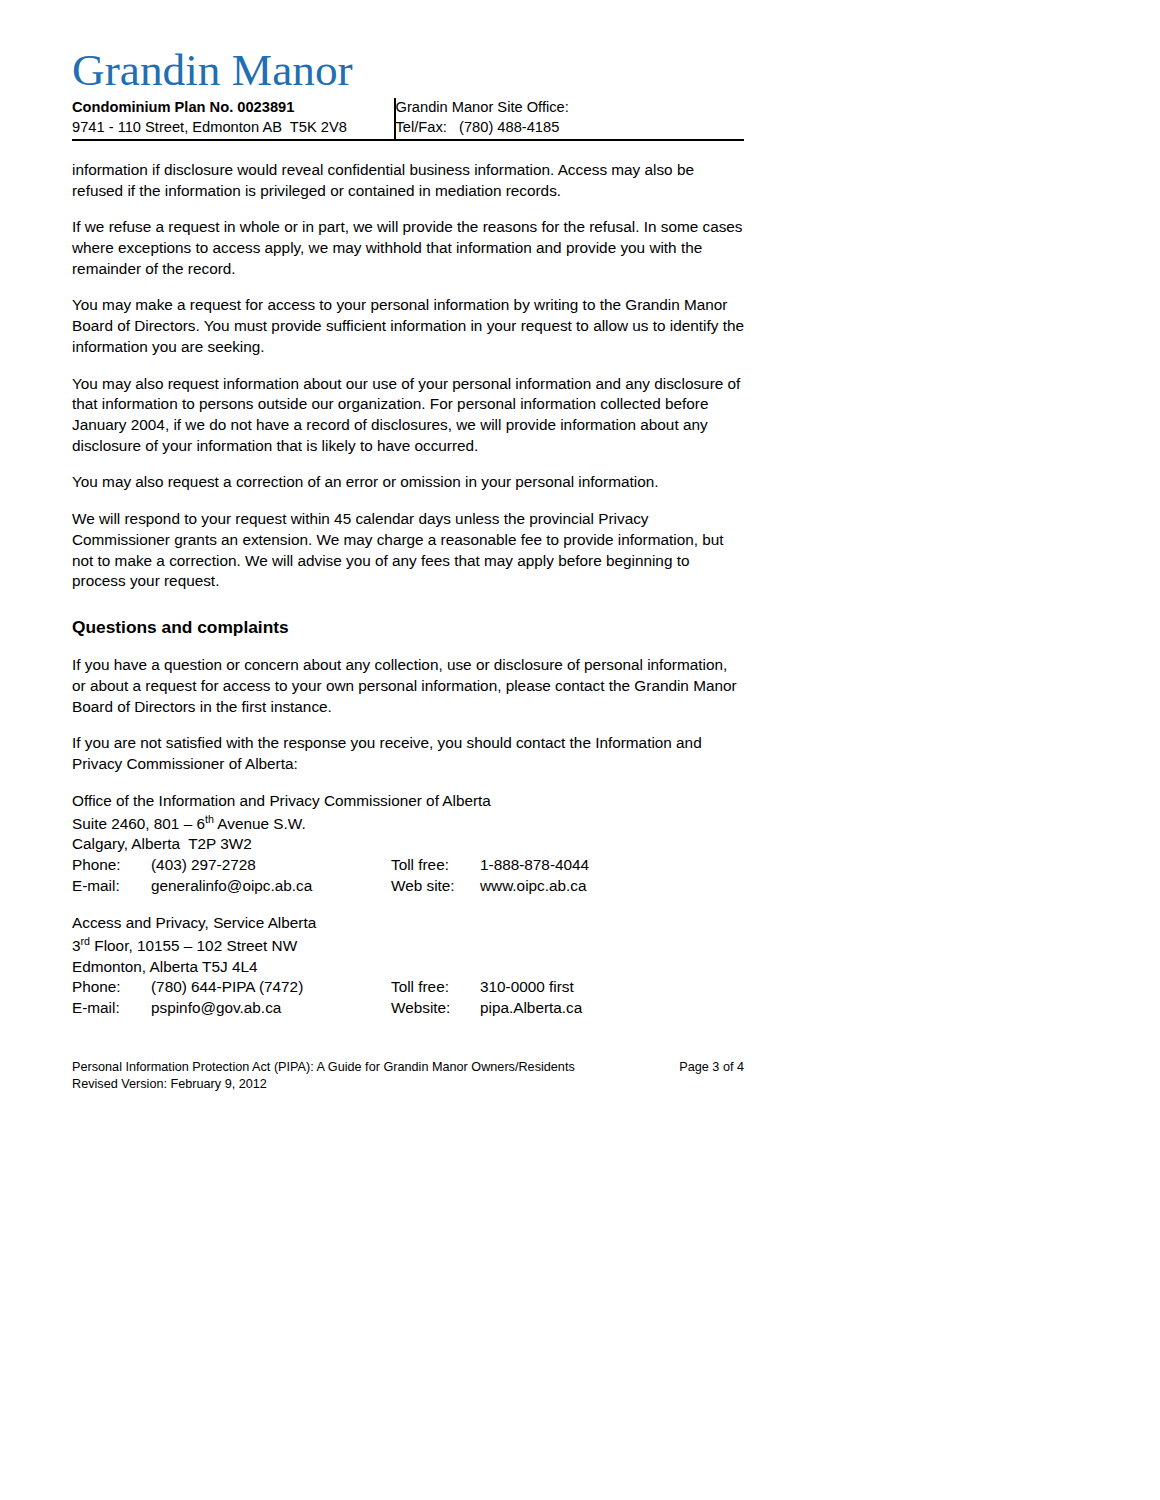Grandin Manor
| Condominium Plan No. 0023891 9741 - 110 Street, Edmonton AB T5K 2V8 | Grandin Manor Site Office: Tel/Fax: (780) 488-4185 |
information if disclosure would reveal confidential business information. Access may also be refused if the information is privileged or contained in mediation records.
If we refuse a request in whole or in part, we will provide the reasons for the refusal. In some cases where exceptions to access apply, we may withhold that information and provide you with the remainder of the record.
You may make a request for access to your personal information by writing to the Grandin Manor Board of Directors. You must provide sufficient information in your request to allow us to identify the information you are seeking.
You may also request information about our use of your personal information and any disclosure of that information to persons outside our organization. For personal information collected before January 2004, if we do not have a record of disclosures, we will provide information about any disclosure of your information that is likely to have occurred.
You may also request a correction of an error or omission in your personal information.
We will respond to your request within 45 calendar days unless the provincial Privacy Commissioner grants an extension. We may charge a reasonable fee to provide information, but not to make a correction. We will advise you of any fees that may apply before beginning to process your request.
Questions and complaints
If you have a question or concern about any collection, use or disclosure of personal information, or about a request for access to your own personal information, please contact the Grandin Manor Board of Directors in the first instance.
If you are not satisfied with the response you receive, you should contact the Information and Privacy Commissioner of Alberta:
Office of the Information and Privacy Commissioner of Alberta Suite 2460, 801 – 6th Avenue S.W. Calgary, Alberta T2P 3W2
| Phone: | (403) 297-2728 | Toll free: | 1-888-878-4044 |
| E-mail: | generalinfo@oipc.ab.ca | Web site: | www.oipc.ab.ca |
Access and Privacy, Service Alberta 3rd Floor, 10155 – 102 Street NW Edmonton, Alberta T5J 4L4
| Phone: | (780) 644-PIPA (7472) | Toll free: | 310-0000 first |
| E-mail: | pspinfo@gov.ab.ca | Website: | pipa.Alberta.ca |
Page 3 of 4 Personal Information Protection Act (PIPA): A Guide for Grandin Manor Owners/Residents Revised Version: February 9, 2012